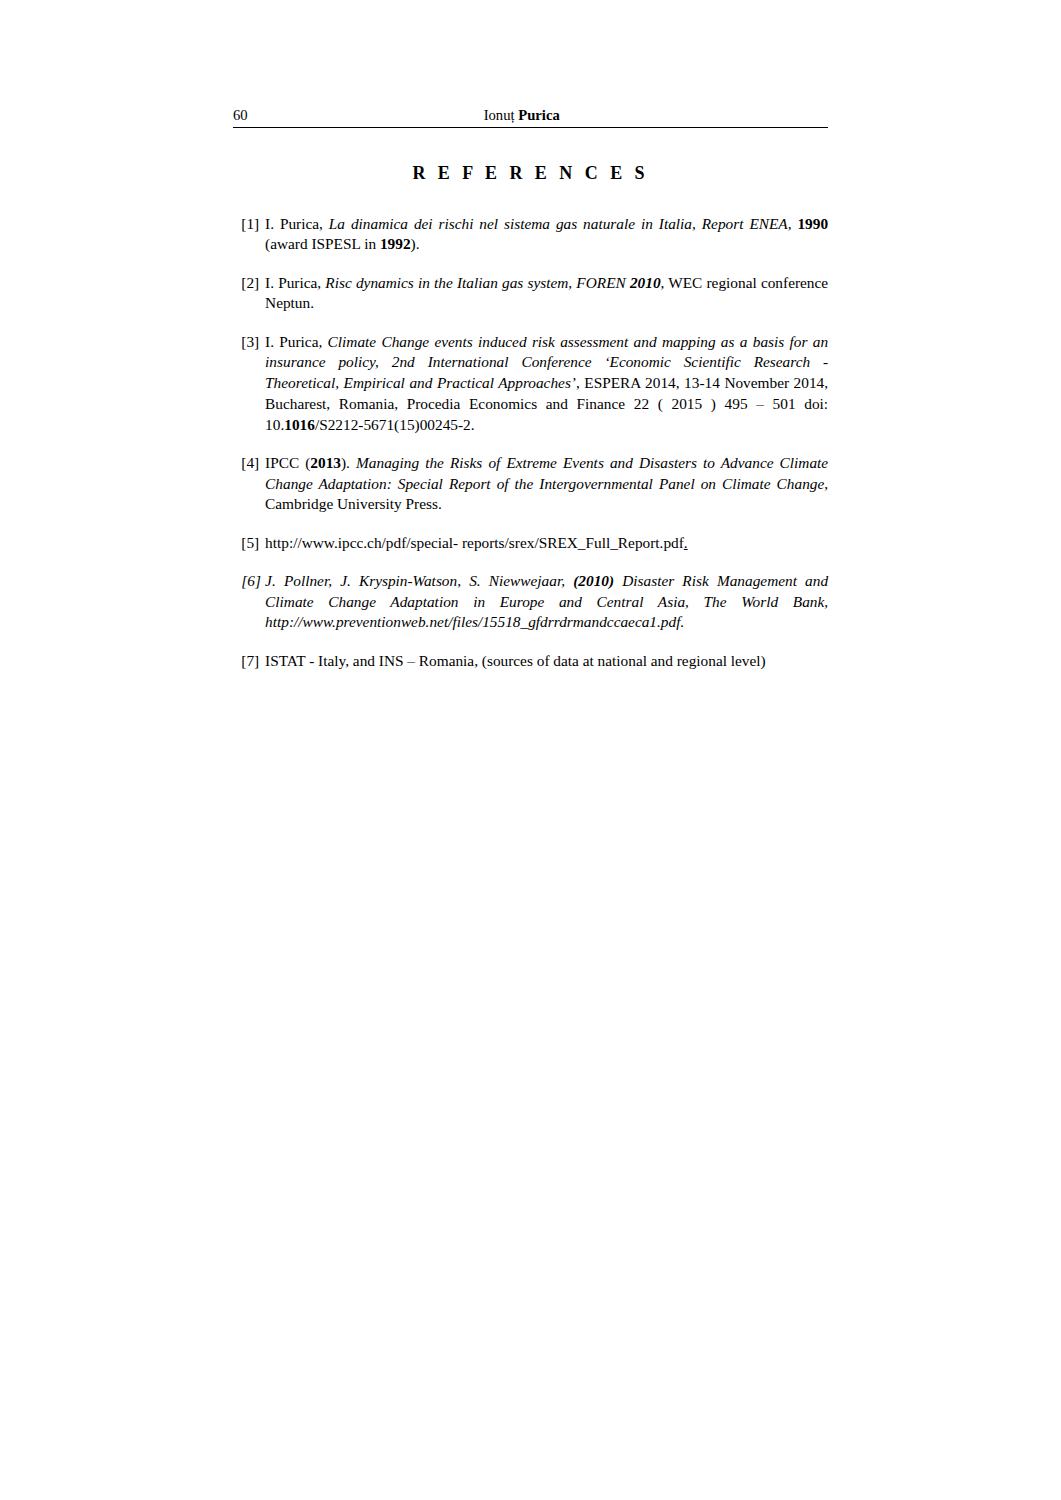60 Ionuț Purica
R E F E R E N C E S
[1] I. Purica, La dinamica dei rischi nel sistema gas naturale in Italia, Report ENEA, 1990 (award ISPESL in 1992).
[2] I. Purica, Risc dynamics in the Italian gas system, FOREN 2010, WEC regional conference Neptun.
[3] I. Purica, Climate Change events induced risk assessment and mapping as a basis for an insurance policy, 2nd International Conference ‘Economic Scientific Research - Theoretical, Empirical and Practical Approaches’, ESPERA 2014, 13-14 November 2014, Bucharest, Romania, Procedia Economics and Finance 22 ( 2015 ) 495 – 501 doi: 10.1016/S2212-5671(15)00245-2.
[4] IPCC (2013). Managing the Risks of Extreme Events and Disasters to Advance Climate Change Adaptation: Special Report of the Intergovernmental Panel on Climate Change, Cambridge University Press.
[5] http://www.ipcc.ch/pdf/special- reports/srex/SREX_Full_Report.pdf.
[6] J. Pollner, J. Kryspin-Watson, S. Niewwejaar, (2010) Disaster Risk Management and Climate Change Adaptation in Europe and Central Asia, The World Bank, http://www.preventionweb.net/files/15518_gfdrrdrmandccaeca1.pdf.
[7] ISTAT - Italy, and INS – Romania, (sources of data at national and regional level)